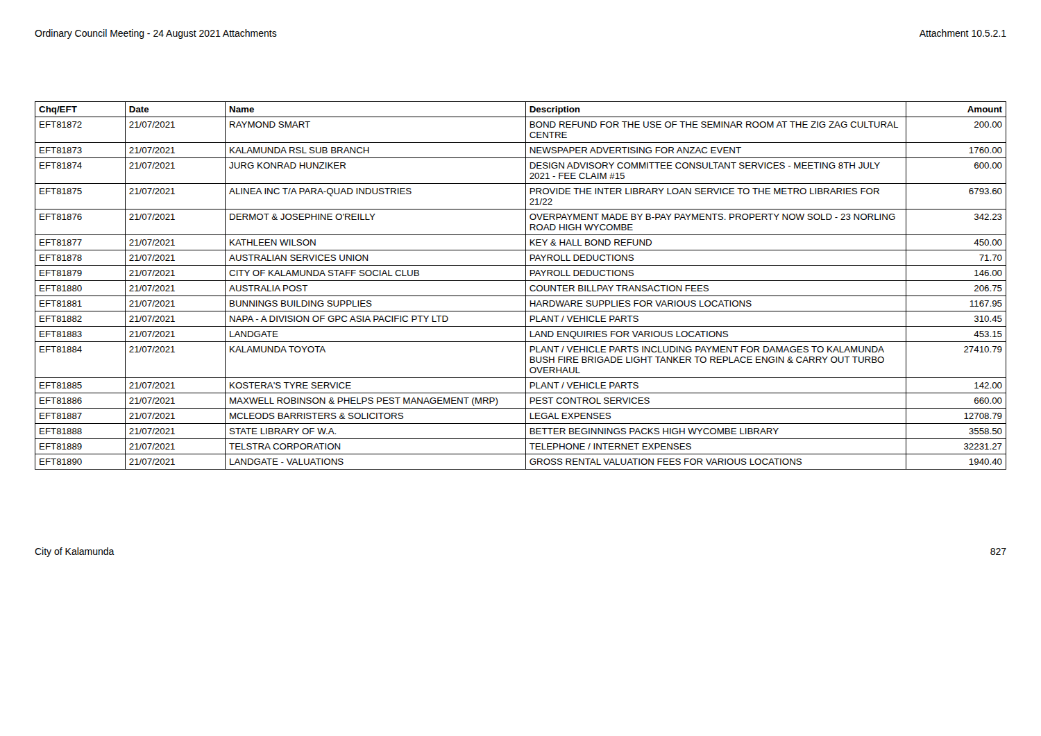Ordinary Council Meeting - 24 August 2021 Attachments Attachment 10.5.2.1
| Chq/EFT | Date | Name | Description | Amount |
| --- | --- | --- | --- | --- |
| EFT81872 | 21/07/2021 | RAYMOND SMART | BOND REFUND FOR THE USE OF THE SEMINAR ROOM AT THE ZIG ZAG CULTURAL CENTRE | 200.00 |
| EFT81873 | 21/07/2021 | KALAMUNDA RSL SUB BRANCH | NEWSPAPER ADVERTISING FOR ANZAC EVENT | 1760.00 |
| EFT81874 | 21/07/2021 | JURG KONRAD HUNZIKER | DESIGN ADVISORY COMMITTEE CONSULTANT SERVICES - MEETING 8TH JULY 2021 - FEE CLAIM #15 | 600.00 |
| EFT81875 | 21/07/2021 | ALINEA INC T/A PARA-QUAD INDUSTRIES | PROVIDE THE INTER LIBRARY LOAN SERVICE TO THE METRO LIBRARIES FOR 21/22 | 6793.60 |
| EFT81876 | 21/07/2021 | DERMOT & JOSEPHINE O'REILLY | OVERPAYMENT MADE BY B-PAY PAYMENTS. PROPERTY NOW SOLD - 23 NORLING ROAD HIGH WYCOMBE | 342.23 |
| EFT81877 | 21/07/2021 | KATHLEEN WILSON | KEY & HALL BOND REFUND | 450.00 |
| EFT81878 | 21/07/2021 | AUSTRALIAN SERVICES UNION | PAYROLL DEDUCTIONS | 71.70 |
| EFT81879 | 21/07/2021 | CITY OF KALAMUNDA STAFF SOCIAL CLUB | PAYROLL DEDUCTIONS | 146.00 |
| EFT81880 | 21/07/2021 | AUSTRALIA POST | COUNTER BILLPAY TRANSACTION FEES | 206.75 |
| EFT81881 | 21/07/2021 | BUNNINGS BUILDING SUPPLIES | HARDWARE SUPPLIES FOR VARIOUS LOCATIONS | 1167.95 |
| EFT81882 | 21/07/2021 | NAPA - A DIVISION OF GPC ASIA PACIFIC PTY LTD | PLANT / VEHICLE PARTS | 310.45 |
| EFT81883 | 21/07/2021 | LANDGATE | LAND ENQUIRIES FOR VARIOUS LOCATIONS | 453.15 |
| EFT81884 | 21/07/2021 | KALAMUNDA TOYOTA | PLANT / VEHICLE PARTS INCLUDING PAYMENT FOR DAMAGES TO KALAMUNDA BUSH FIRE BRIGADE LIGHT TANKER TO REPLACE ENGIN & CARRY OUT TURBO OVERHAUL | 27410.79 |
| EFT81885 | 21/07/2021 | KOSTERA'S TYRE SERVICE | PLANT / VEHICLE PARTS | 142.00 |
| EFT81886 | 21/07/2021 | MAXWELL ROBINSON & PHELPS PEST MANAGEMENT (MRP) | PEST CONTROL SERVICES | 660.00 |
| EFT81887 | 21/07/2021 | MCLEODS BARRISTERS & SOLICITORS | LEGAL EXPENSES | 12708.79 |
| EFT81888 | 21/07/2021 | STATE LIBRARY OF W.A. | BETTER BEGINNINGS PACKS HIGH WYCOMBE LIBRARY | 3558.50 |
| EFT81889 | 21/07/2021 | TELSTRA CORPORATION | TELEPHONE / INTERNET EXPENSES | 32231.27 |
| EFT81890 | 21/07/2021 | LANDGATE - VALUATIONS | GROSS RENTAL VALUATION FEES FOR VARIOUS LOCATIONS | 1940.40 |
City of Kalamunda 827